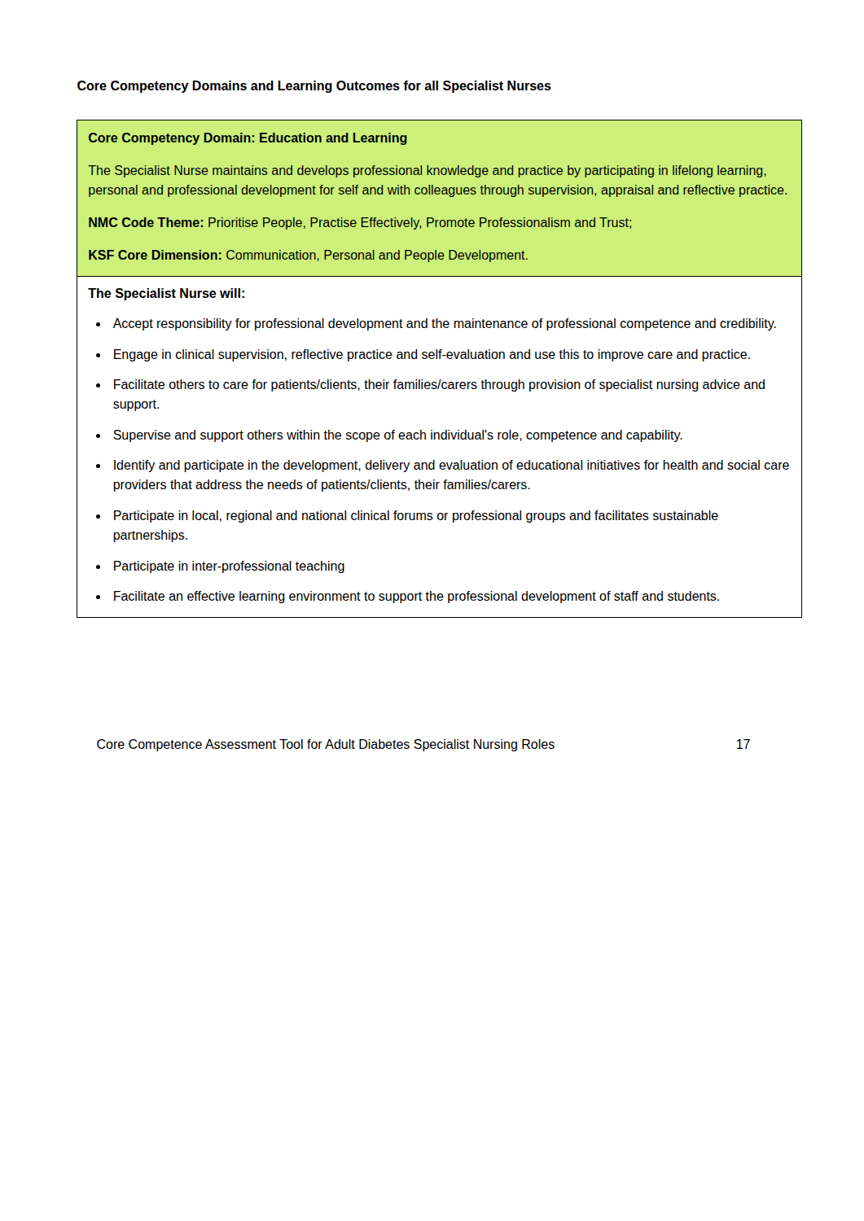Core Competency Domains and Learning Outcomes for all Specialist Nurses
Core Competency Domain: Education and Learning
The Specialist Nurse maintains and develops professional knowledge and practice by participating in lifelong learning, personal and professional development for self and with colleagues through supervision, appraisal and reflective practice.
NMC Code Theme: Prioritise People, Practise Effectively, Promote Professionalism and Trust;
KSF Core Dimension: Communication, Personal and People Development.
The Specialist Nurse will:
Accept responsibility for professional development and the maintenance of professional competence and credibility.
Engage in clinical supervision, reflective practice and self-evaluation and use this to improve care and practice.
Facilitate others to care for patients/clients, their families/carers through provision of specialist nursing advice and support.
Supervise and support others within the scope of each individual's role, competence and capability.
Identify and participate in the development, delivery and evaluation of educational initiatives for health and social care providers that address the needs of patients/clients, their families/carers.
Participate in local, regional and national clinical forums or professional groups and facilitates sustainable partnerships.
Participate in inter-professional teaching
Facilitate an effective learning environment to support the professional development of staff and students.
Core Competence Assessment Tool for Adult Diabetes Specialist Nursing Roles 17